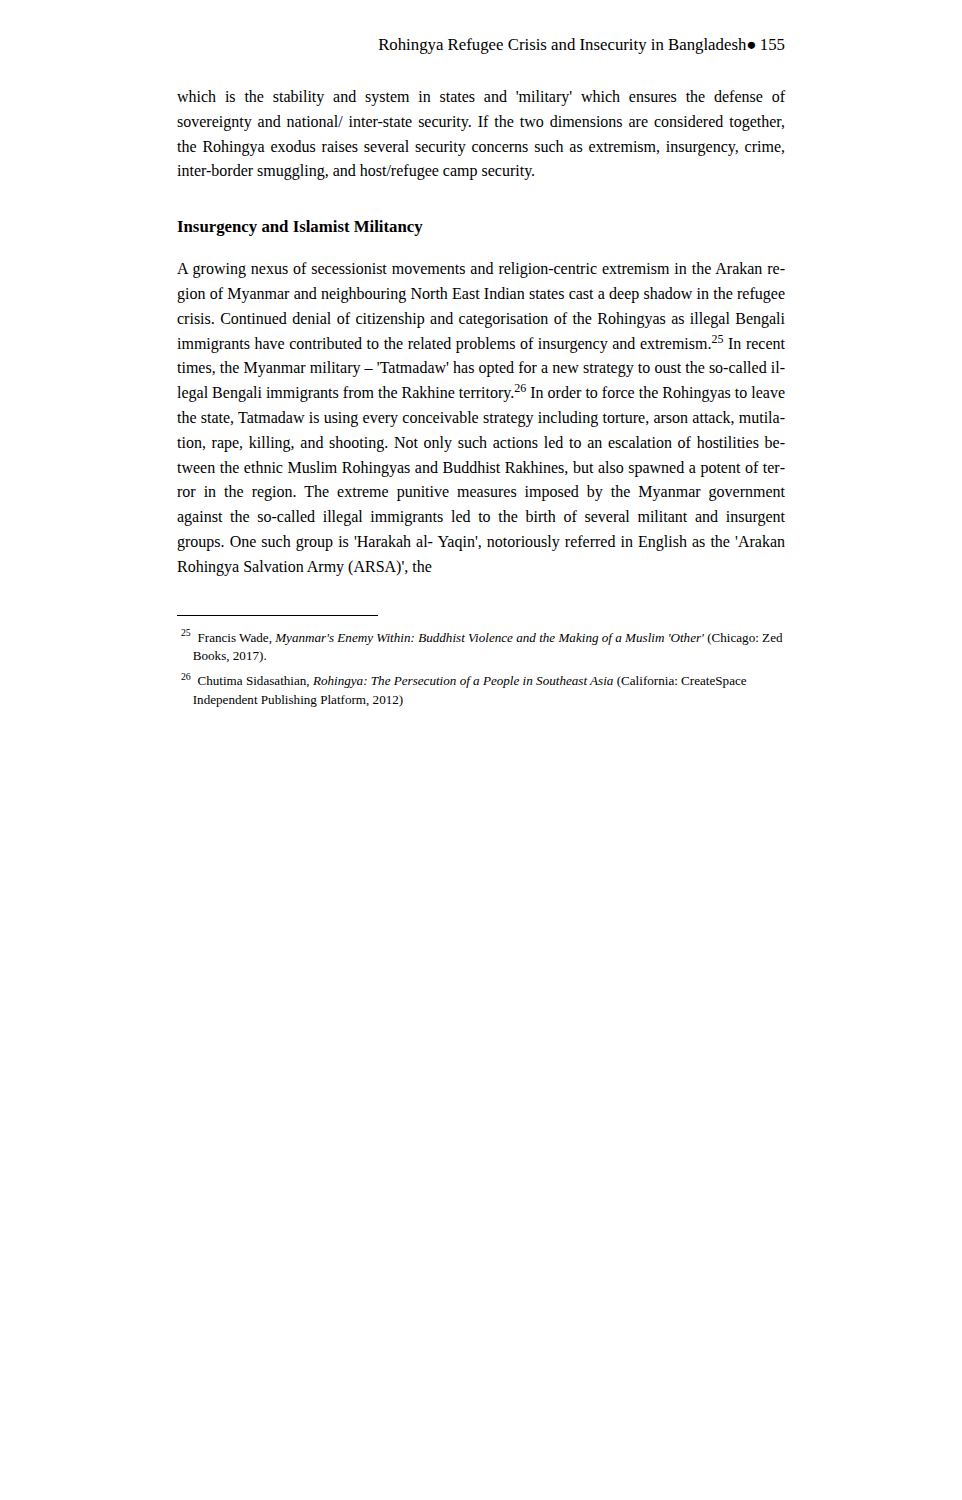Rohingya Refugee Crisis and Insecurity in Bangladesh● 155
which is the stability and system in states and 'military' which ensures the defense of sovereignty and national/ inter-state security. If the two dimensions are considered together, the Rohingya exodus raises several security concerns such as extremism, insurgency, crime, inter-border smuggling, and host/refugee camp security.
Insurgency and Islamist Militancy
A growing nexus of secessionist movements and religion-centric extremism in the Arakan region of Myanmar and neighbouring North East Indian states cast a deep shadow in the refugee crisis. Continued denial of citizenship and categorisation of the Rohingyas as illegal Bengali immigrants have contributed to the related problems of insurgency and extremism.25 In recent times, the Myanmar military – 'Tatmadaw' has opted for a new strategy to oust the so-called illegal Bengali immigrants from the Rakhine territory.26 In order to force the Rohingyas to leave the state, Tatmadaw is using every conceivable strategy including torture, arson attack, mutilation, rape, killing, and shooting. Not only such actions led to an escalation of hostilities between the ethnic Muslim Rohingyas and Buddhist Rakhines, but also spawned a potent of terror in the region. The extreme punitive measures imposed by the Myanmar government against the so-called illegal immigrants led to the birth of several militant and insurgent groups. One such group is 'Harakah al- Yaqin', notoriously referred in English as the 'Arakan Rohingya Salvation Army (ARSA)', the
25 Francis Wade, Myanmar's Enemy Within: Buddhist Violence and the Making of a Muslim 'Other' (Chicago: Zed Books, 2017).
26 Chutima Sidasathian, Rohingya: The Persecution of a People in Southeast Asia (California: CreateSpace Independent Publishing Platform, 2012)